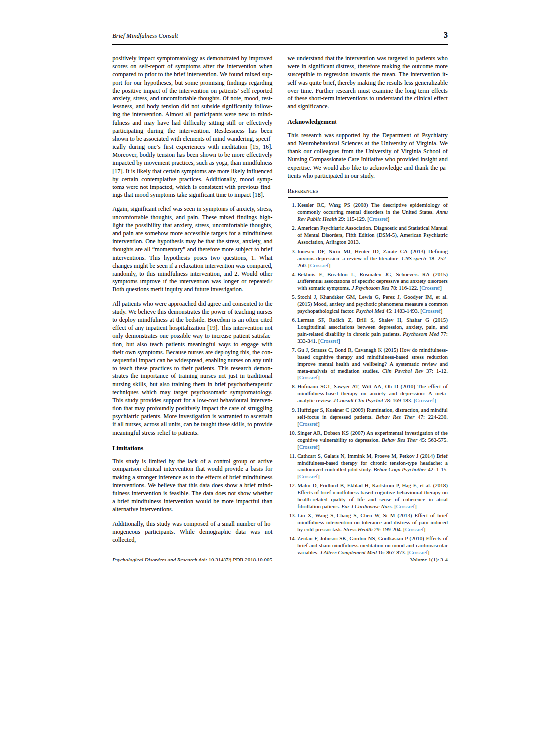Brief Mindfulness Consult
3
positively impact symptomatology as demonstrated by improved scores on self-report of symptoms after the intervention when compared to prior to the brief intervention. We found mixed support for our hypotheses, but some promising findings regarding the positive impact of the intervention on patients’ self-reported anxiety, stress, and uncomfortable thoughts. Of note, mood, restlessness, and body tension did not subside significantly following the intervention. Almost all participants were new to mindfulness and may have had difficulty sitting still or effectively participating during the intervention. Restlessness has been shown to be associated with elements of mind-wandering, specifically during one’s first experiences with meditation [15, 16]. Moreover, bodily tension has been shown to be more effectively impacted by movement practices, such as yoga, than mindfulness [17]. It is likely that certain symptoms are more likely influenced by certain contemplative practices. Additionally, mood symptoms were not impacted, which is consistent with previous findings that mood symptoms take significant time to impact [18].
Again, significant relief was seen in symptoms of anxiety, stress, uncomfortable thoughts, and pain. These mixed findings highlight the possibility that anxiety, stress, uncomfortable thoughts, and pain are somehow more accessible targets for a mindfulness intervention. One hypothesis may be that the stress, anxiety, and thoughts are all “momentary” and therefore more subject to brief interventions. This hypothesis poses two questions, 1. What changes might be seen if a relaxation intervention was compared, randomly, to this mindfulness intervention, and 2. Would other symptoms improve if the intervention was longer or repeated? Both questions merit inquiry and future investigation.
All patients who were approached did agree and consented to the study. We believe this demonstrates the power of teaching nurses to deploy mindfulness at the bedside. Boredom is an often-cited effect of any inpatient hospitalization [19]. This intervention not only demonstrates one possible way to increase patient satisfaction, but also teach patients meaningful ways to engage with their own symptoms. Because nurses are deploying this, the consequential impact can be widespread, enabling nurses on any unit to teach these practices to their patients. This research demonstrates the importance of training nurses not just in traditional nursing skills, but also training them in brief psychotherapeutic techniques which may target psychosomatic symptomatology. This study provides support for a low-cost behavioural intervention that may profoundly positively impact the care of struggling psychiatric patients. More investigation is warranted to ascertain if all nurses, across all units, can be taught these skills, to provide meaningful stress-relief to patients.
Limitations
This study is limited by the lack of a control group or active comparison clinical intervention that would provide a basis for making a stronger inference as to the effects of brief mindfulness interventions. We believe that this data does show a brief mindfulness intervention is feasible. The data does not show whether a brief mindfulness intervention would be more impactful than alternative interventions.
Additionally, this study was composed of a small number of homogeneous participants. While demographic data was not collected,
we understand that the intervention was targeted to patients who were in significant distress, therefore making the outcome more susceptible to regression towards the mean. The intervention itself was quite brief, thereby making the results less generalizable over time. Further research must examine the long-term effects of these short-term interventions to understand the clinical effect and significance.
Acknowledgement
This research was supported by the Department of Psychiatry and Neurobehavioral Sciences at the University of Virginia. We thank our colleagues from the University of Virginia School of Nursing Compassionate Care Initiative who provided insight and expertise. We would also like to acknowledge and thank the patients who participated in our study.
References
Kessler RC, Wang PS (2008) The descriptive epidemiology of commonly occurring mental disorders in the United States. Annu Rev Public Health 29: 115-129. [Crossref]
American Psychiatric Association. Diagnostic and Statistical Manual of Mental Disorders, Fifth Edition (DSM-5), American Psychiatric Association, Arlington 2013.
Ionescu DF, Niciu MJ, Henter ID, Zarate CA (2013) Defining anxious depression: a review of the literature. CNS spectr 18: 252-260. [Crossref]
Bekhuis E, Boschloo L, Rosmalen JG, Schoevers RA (2015) Differential associations of specific depressive and anxiety disorders with somatic symptoms. J Psychosom Res 78: 116-122. [Crossref]
Stochl J, Khandaker GM, Lewis G, Perez J, Goodyer IM, et al. (2015) Mood, anxiety and psychotic phenomena measure a common psychopathological factor. Psychol Med 45: 1483-1493. [Crossref]
Lerman SF, Rudich Z, Brill S, Shalev H, Shahar G (2015) Longitudinal associations between depression, anxiety, pain, and pain-related disability in chronic pain patients. Psychosom Med 77: 333-341. [Crossref]
Gu J, Strauss C, Bond R, Cavanagh K (2015) How do mindfulness-based cognitive therapy and mindfulness-based stress reduction improve mental health and wellbeing? A systematic review and meta-analysis of mediation studies. Clin Psychol Rev 37: 1-12. [Crossref]
Hofmann SG1, Sawyer AT, Witt AA, Oh D (2010) The effect of mindfulness-based therapy on anxiety and depression: A meta-analytic review. J Consult Clin Psychol 78: 169-183. [Crossref]
Huffziger S, Kuehner C (2009) Rumination, distraction, and mindful self-focus in depressed patients. Behav Res Ther 47: 224-230. [Crossref]
Singer AR, Dobson KS (2007) An experimental investigation of the cognitive vulnerability to depression. Behav Res Ther 45: 563-575. [Crossref]
Cathcart S, Galatis N, Immink M, Proeve M, Petkov J (2014) Brief mindfulness-based therapy for chronic tension-type headache: a randomized controlled pilot study. Behav Cogn Psychother 42: 1-15. [Crossref]
Malm D, Fridlund B, Ekblad H, Karlström P, Hag E, et al. (2018) Effects of brief mindfulness-based cognitive behavioural therapy on health-related quality of life and sense of coherence in atrial fibrillation patients. Eur J Cardiovasc Nurs. [Crossref]
Liu X, Wang S, Chang S, Chen W, Si M (2013) Effect of brief mindfulness intervention on tolerance and distress of pain induced by cold-pressor task. Stress Health 29: 199-204. [Crossref]
Zeidan F, Johnson SK, Gordon NS, Goolkasian P (2010) Effects of brief and sham mindfulness meditation on mood and cardiovascular variables. J Altern Complement Med 16: 867-873. [Crossref]
Psychological Disorders and Research doi: 10.31487/j.PDR.2018.10.005
Volume 1(1): 3-4